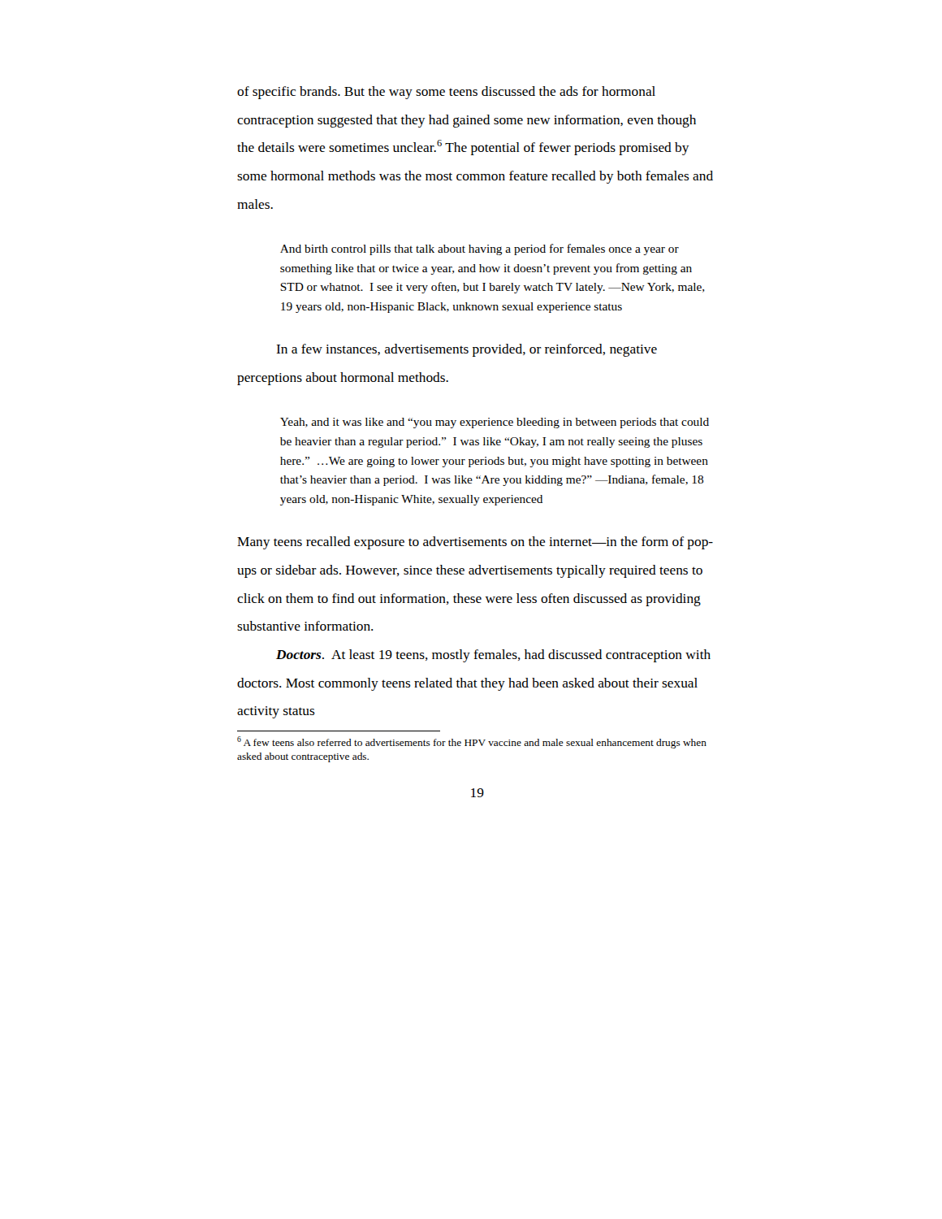of specific brands. But the way some teens discussed the ads for hormonal contraception suggested that they had gained some new information, even though the details were sometimes unclear.6 The potential of fewer periods promised by some hormonal methods was the most common feature recalled by both females and males.
And birth control pills that talk about having a period for females once a year or something like that or twice a year, and how it doesn’t prevent you from getting an STD or whatnot. I see it very often, but I barely watch TV lately. —New York, male, 19 years old, non-Hispanic Black, unknown sexual experience status
In a few instances, advertisements provided, or reinforced, negative perceptions about hormonal methods.
Yeah, and it was like and “you may experience bleeding in between periods that could be heavier than a regular period.” I was like “Okay, I am not really seeing the pluses here.” …We are going to lower your periods but, you might have spotting in between that’s heavier than a period. I was like “Are you kidding me?” —Indiana, female, 18 years old, non-Hispanic White, sexually experienced
Many teens recalled exposure to advertisements on the internet—in the form of pop-ups or sidebar ads. However, since these advertisements typically required teens to click on them to find out information, these were less often discussed as providing substantive information.
Doctors. At least 19 teens, mostly females, had discussed contraception with doctors. Most commonly teens related that they had been asked about their sexual activity status
6 A few teens also referred to advertisements for the HPV vaccine and male sexual enhancement drugs when asked about contraceptive ads.
19